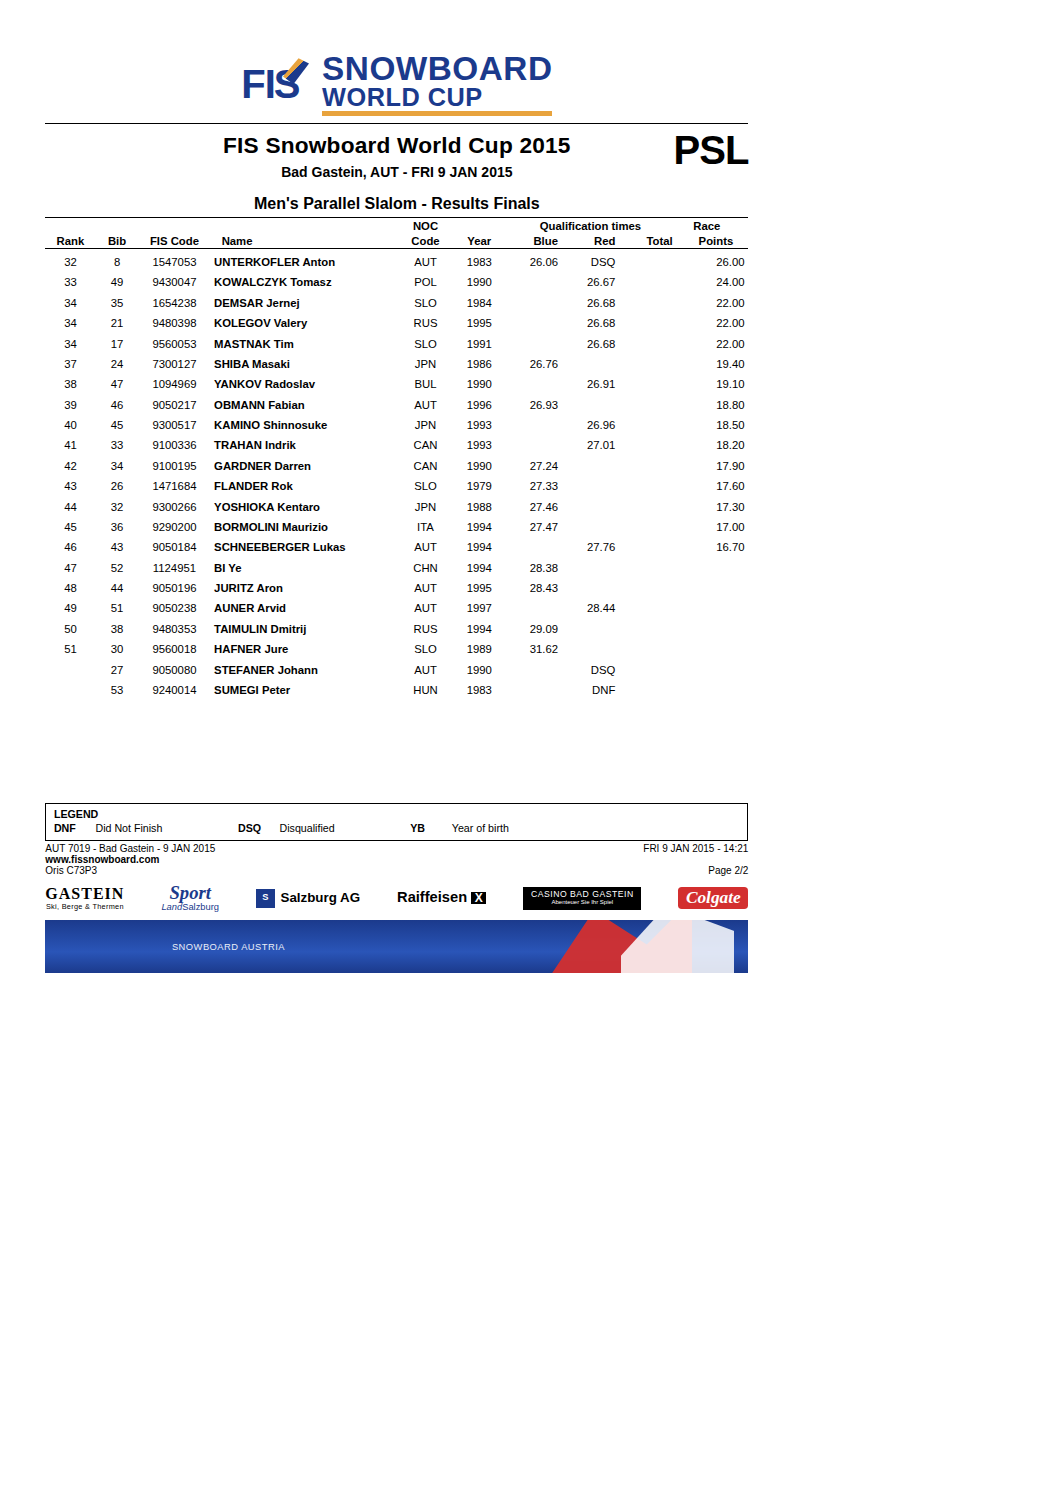FIS
SNOWBOARD
WORLD CUP
PSL
FIS Snowboard World Cup 2015
Bad Gastein, AUT - FRI 9 JAN 2015
Men's Parallel Slalom - Results Finals
| Rank | Bib | FIS Code | Name | NOC | Year | Qualification times | Race |
| --- | --- | --- | --- | --- | --- | --- | --- |
| Code | Blue | Red | Total | Points |
| 32 | 8 | 1547053 | UNTERKOFLER Anton | AUT | 1983 | 26.06 | DSQ | | 26.00 |
| 33 | 49 | 9430047 | KOWALCZYK Tomasz | POL | 1990 | | 26.67 | | 24.00 |
| 34 | 35 | 1654238 | DEMSAR Jernej | SLO | 1984 | | 26.68 | | 22.00 |
| 34 | 21 | 9480398 | KOLEGOV Valery | RUS | 1995 | | 26.68 | | 22.00 |
| 34 | 17 | 9560053 | MASTNAK Tim | SLO | 1991 | | 26.68 | | 22.00 |
| 37 | 24 | 7300127 | SHIBA Masaki | JPN | 1986 | 26.76 | | | 19.40 |
| 38 | 47 | 1094969 | YANKOV Radoslav | BUL | 1990 | | 26.91 | | 19.10 |
| 39 | 46 | 9050217 | OBMANN Fabian | AUT | 1996 | 26.93 | | | 18.80 |
| 40 | 45 | 9300517 | KAMINO Shinnosuke | JPN | 1993 | | 26.96 | | 18.50 |
| 41 | 33 | 9100336 | TRAHAN Indrik | CAN | 1993 | | 27.01 | | 18.20 |
| 42 | 34 | 9100195 | GARDNER Darren | CAN | 1990 | 27.24 | | | 17.90 |
| 43 | 26 | 1471684 | FLANDER Rok | SLO | 1979 | 27.33 | | | 17.60 |
| 44 | 32 | 9300266 | YOSHIOKA Kentaro | JPN | 1988 | 27.46 | | | 17.30 |
| 45 | 36 | 9290200 | BORMOLINI Maurizio | ITA | 1994 | 27.47 | | | 17.00 |
| 46 | 43 | 9050184 | SCHNEEBERGER Lukas | AUT | 1994 | | 27.76 | | 16.70 |
| 47 | 52 | 1124951 | BI Ye | CHN | 1994 | 28.38 | | | |
| 48 | 44 | 9050196 | JURITZ Aron | AUT | 1995 | 28.43 | | | |
| 49 | 51 | 9050238 | AUNER Arvid | AUT | 1997 | | 28.44 | | |
| 50 | 38 | 9480353 | TAIMULIN Dmitrij | RUS | 1994 | 29.09 | | | |
| 51 | 30 | 9560018 | HAFNER Jure | SLO | 1989 | 31.62 | | | |
| | 27 | 9050080 | STEFANER Johann | AUT | 1990 | | DSQ | | |
| | 53 | 9240014 | SUMEGI Peter | HUN | 1983 | | DNF | | |
LEGEND
DNF Did Not Finish
DSQ Disqualified
YB Year of birth
AUT 7019 - Bad Gastein - 9 JAN 2015
FRI 9 JAN 2015 - 14:21
www.fissnowboard.com
Oris C73P3
Page 2/2
GASTEIN
Ski, Berge & Thermen
Sport
Land Salzburg
S
Salzburg AG
Raiffeisen
X
CASINO BAD GASTEIN
Abenteuer Sie Ihr Spiel
Colgate
SNOWBOARD AUSTRIA